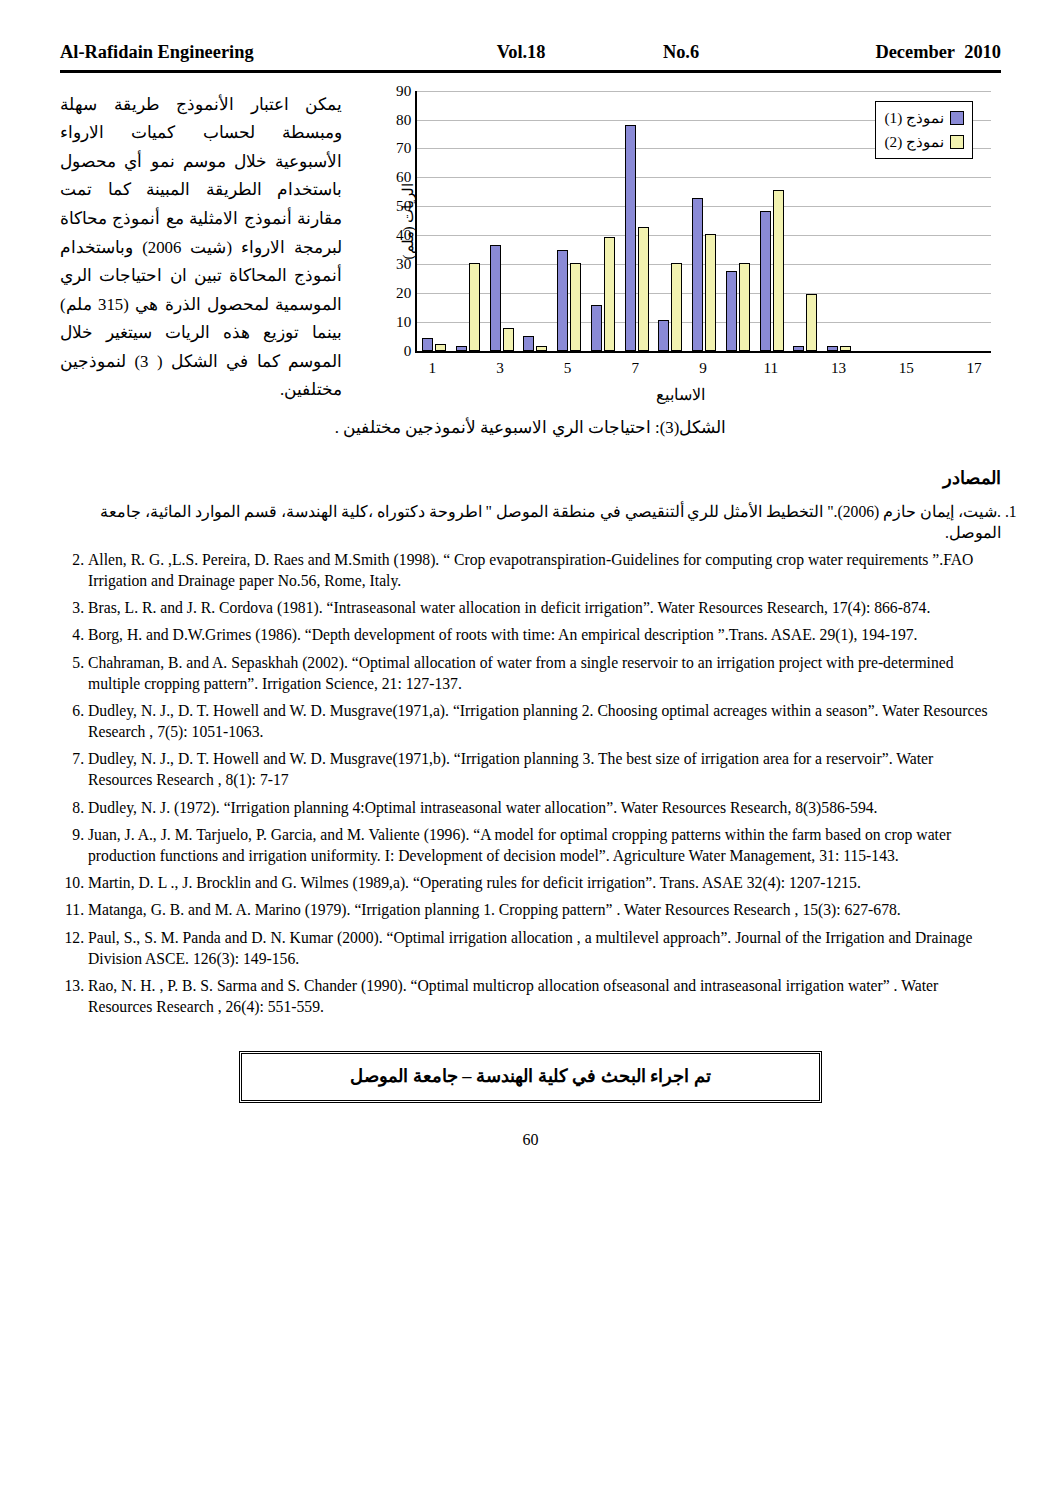| Al-Rafidain Engineering | Vol.18 | No.6 | December 2010 |
يمكن اعتبار الأنموذج طريقة سهلة ومبسطة لحساب كميات الارواء الأسبوعية خلال موسم نمو أي محصول باستخدام الطريقة المبينة كما تمت مقارنة أنموذج الامثلية مع أنموذج محاكاة لبرمجة الارواء (شيت 2006) وباستخدام أنموذج المحاكاة تبين ان احتياجات الري الموسمية لمحصول الذرة هي (315 ملم) بينما توزيع هذه الريات سيتغير خلال الموسم كما في الشكل ( 3) لنموذجين مختلفين.
الريات (ملم)
90 80 70 60 50 40 30 20 10 0
نموذج (1)
نموذج (2)
1 3 5 7 9 11 13 15 17
الاسابيع
الشكل(3): احتياجات الري الاسبوعية لأنموذجين مختلفين .
المصادر
.شيت، إيمان حازم (2006)." التخطيط الأمثل للري ألتنقيصي في منطقة الموصل " اطروحة دكتوراه ،كلية الهندسة، قسم الموارد المائية، جامعة الموصل.
Allen, R. G. ,L.S. Pereira, D. Raes and M.Smith (1998). “ Crop evapotranspiration-Guidelines for computing crop water requirements ”.FAO Irrigation and Drainage paper No.56, Rome, Italy.
Bras, L. R. and J. R. Cordova (1981). “Intraseasonal water allocation in deficit irrigation”. Water Resources Research, 17(4): 866-874.
Borg, H. and D.W.Grimes (1986). “Depth development of roots with time: An empirical description ”.Trans. ASAE. 29(1), 194-197.
Chahraman, B. and A. Sepaskhah (2002). “Optimal allocation of water from a single reservoir to an irrigation project with pre-determined multiple cropping pattern”. Irrigation Science, 21: 127-137.
Dudley, N. J., D. T. Howell and W. D. Musgrave(1971,a). “Irrigation planning 2. Choosing optimal acreages within a season”. Water Resources Research , 7(5): 1051-1063.
Dudley, N. J., D. T. Howell and W. D. Musgrave(1971,b). “Irrigation planning 3. The best size of irrigation area for a reservoir”. Water Resources Research , 8(1): 7-17
Dudley, N. J. (1972). “Irrigation planning 4:Optimal intraseasonal water allocation”. Water Resources Research, 8(3)586-594.
Juan, J. A., J. M. Tarjuelo, P. Garcia, and M. Valiente (1996). “A model for optimal cropping patterns within the farm based on crop water production functions and irrigation uniformity. I: Development of decision model”. Agriculture Water Management, 31: 115-143.
Martin, D. L ., J. Brocklin and G. Wilmes (1989,a). “Operating rules for deficit irrigation”. Trans. ASAE 32(4): 1207-1215.
Matanga, G. B. and M. A. Marino (1979). “Irrigation planning 1. Cropping pattern” . Water Resources Research , 15(3): 627-678.
Paul, S., S. M. Panda and D. N. Kumar (2000). “Optimal irrigation allocation , a multilevel approach”. Journal of the Irrigation and Drainage Division ASCE. 126(3): 149-156.
Rao, N. H. , P. B. S. Sarma and S. Chander (1990). “Optimal multicrop allocation ofseasonal and intraseasonal irrigation water” . Water Resources Research , 26(4): 551-559.
تم اجراء البحث في كلية الهندسة – جامعة الموصل
60